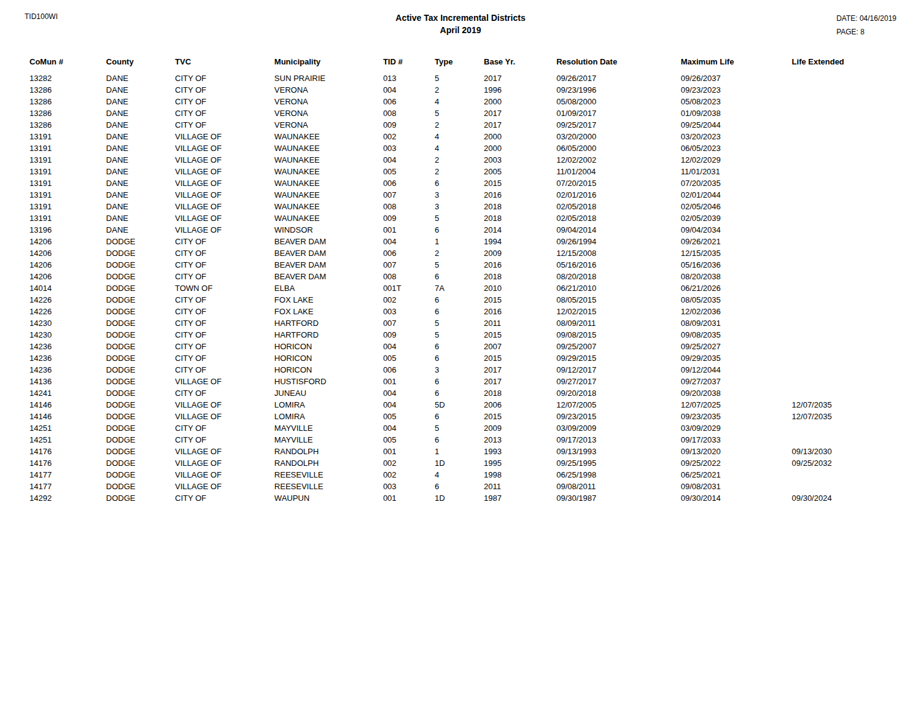TID100WI
Active Tax Incremental Districts
April 2019
DATE: 04/16/2019
PAGE: 8
| CoMun # | County | TVC | Municipality | TID # | Type | Base Yr. | Resolution Date | Maximum Life | Life Extended |
| --- | --- | --- | --- | --- | --- | --- | --- | --- | --- |
| 13282 | DANE | CITY OF | SUN PRAIRIE | 013 | 5 | 2017 | 09/26/2017 | 09/26/2037 | |
| 13286 | DANE | CITY OF | VERONA | 004 | 2 | 1996 | 09/23/1996 | 09/23/2023 | |
| 13286 | DANE | CITY OF | VERONA | 006 | 4 | 2000 | 05/08/2000 | 05/08/2023 | |
| 13286 | DANE | CITY OF | VERONA | 008 | 5 | 2017 | 01/09/2017 | 01/09/2038 | |
| 13286 | DANE | CITY OF | VERONA | 009 | 2 | 2017 | 09/25/2017 | 09/25/2044 | |
| 13191 | DANE | VILLAGE OF | WAUNAKEE | 002 | 4 | 2000 | 03/20/2000 | 03/20/2023 | |
| 13191 | DANE | VILLAGE OF | WAUNAKEE | 003 | 4 | 2000 | 06/05/2000 | 06/05/2023 | |
| 13191 | DANE | VILLAGE OF | WAUNAKEE | 004 | 2 | 2003 | 12/02/2002 | 12/02/2029 | |
| 13191 | DANE | VILLAGE OF | WAUNAKEE | 005 | 2 | 2005 | 11/01/2004 | 11/01/2031 | |
| 13191 | DANE | VILLAGE OF | WAUNAKEE | 006 | 6 | 2015 | 07/20/2015 | 07/20/2035 | |
| 13191 | DANE | VILLAGE OF | WAUNAKEE | 007 | 3 | 2016 | 02/01/2016 | 02/01/2044 | |
| 13191 | DANE | VILLAGE OF | WAUNAKEE | 008 | 3 | 2018 | 02/05/2018 | 02/05/2046 | |
| 13191 | DANE | VILLAGE OF | WAUNAKEE | 009 | 5 | 2018 | 02/05/2018 | 02/05/2039 | |
| 13196 | DANE | VILLAGE OF | WINDSOR | 001 | 6 | 2014 | 09/04/2014 | 09/04/2034 | |
| 14206 | DODGE | CITY OF | BEAVER DAM | 004 | 1 | 1994 | 09/26/1994 | 09/26/2021 | |
| 14206 | DODGE | CITY OF | BEAVER DAM | 006 | 2 | 2009 | 12/15/2008 | 12/15/2035 | |
| 14206 | DODGE | CITY OF | BEAVER DAM | 007 | 5 | 2016 | 05/16/2016 | 05/16/2036 | |
| 14206 | DODGE | CITY OF | BEAVER DAM | 008 | 6 | 2018 | 08/20/2018 | 08/20/2038 | |
| 14014 | DODGE | TOWN OF | ELBA | 001T | 7A | 2010 | 06/21/2010 | 06/21/2026 | |
| 14226 | DODGE | CITY OF | FOX LAKE | 002 | 6 | 2015 | 08/05/2015 | 08/05/2035 | |
| 14226 | DODGE | CITY OF | FOX LAKE | 003 | 6 | 2016 | 12/02/2015 | 12/02/2036 | |
| 14230 | DODGE | CITY OF | HARTFORD | 007 | 5 | 2011 | 08/09/2011 | 08/09/2031 | |
| 14230 | DODGE | CITY OF | HARTFORD | 009 | 5 | 2015 | 09/08/2015 | 09/08/2035 | |
| 14236 | DODGE | CITY OF | HORICON | 004 | 6 | 2007 | 09/25/2007 | 09/25/2027 | |
| 14236 | DODGE | CITY OF | HORICON | 005 | 6 | 2015 | 09/29/2015 | 09/29/2035 | |
| 14236 | DODGE | CITY OF | HORICON | 006 | 3 | 2017 | 09/12/2017 | 09/12/2044 | |
| 14136 | DODGE | VILLAGE OF | HUSTISFORD | 001 | 6 | 2017 | 09/27/2017 | 09/27/2037 | |
| 14241 | DODGE | CITY OF | JUNEAU | 004 | 6 | 2018 | 09/20/2018 | 09/20/2038 | |
| 14146 | DODGE | VILLAGE OF | LOMIRA | 004 | 5D | 2006 | 12/07/2005 | 12/07/2025 | 12/07/2035 |
| 14146 | DODGE | VILLAGE OF | LOMIRA | 005 | 6 | 2015 | 09/23/2015 | 09/23/2035 | 12/07/2035 |
| 14251 | DODGE | CITY OF | MAYVILLE | 004 | 5 | 2009 | 03/09/2009 | 03/09/2029 | |
| 14251 | DODGE | CITY OF | MAYVILLE | 005 | 6 | 2013 | 09/17/2013 | 09/17/2033 | |
| 14176 | DODGE | VILLAGE OF | RANDOLPH | 001 | 1 | 1993 | 09/13/1993 | 09/13/2020 | 09/13/2030 |
| 14176 | DODGE | VILLAGE OF | RANDOLPH | 002 | 1D | 1995 | 09/25/1995 | 09/25/2022 | 09/25/2032 |
| 14177 | DODGE | VILLAGE OF | REESEVILLE | 002 | 4 | 1998 | 06/25/1998 | 06/25/2021 | |
| 14177 | DODGE | VILLAGE OF | REESEVILLE | 003 | 6 | 2011 | 09/08/2011 | 09/08/2031 | |
| 14292 | DODGE | CITY OF | WAUPUN | 001 | 1D | 1987 | 09/30/1987 | 09/30/2014 | 09/30/2024 |